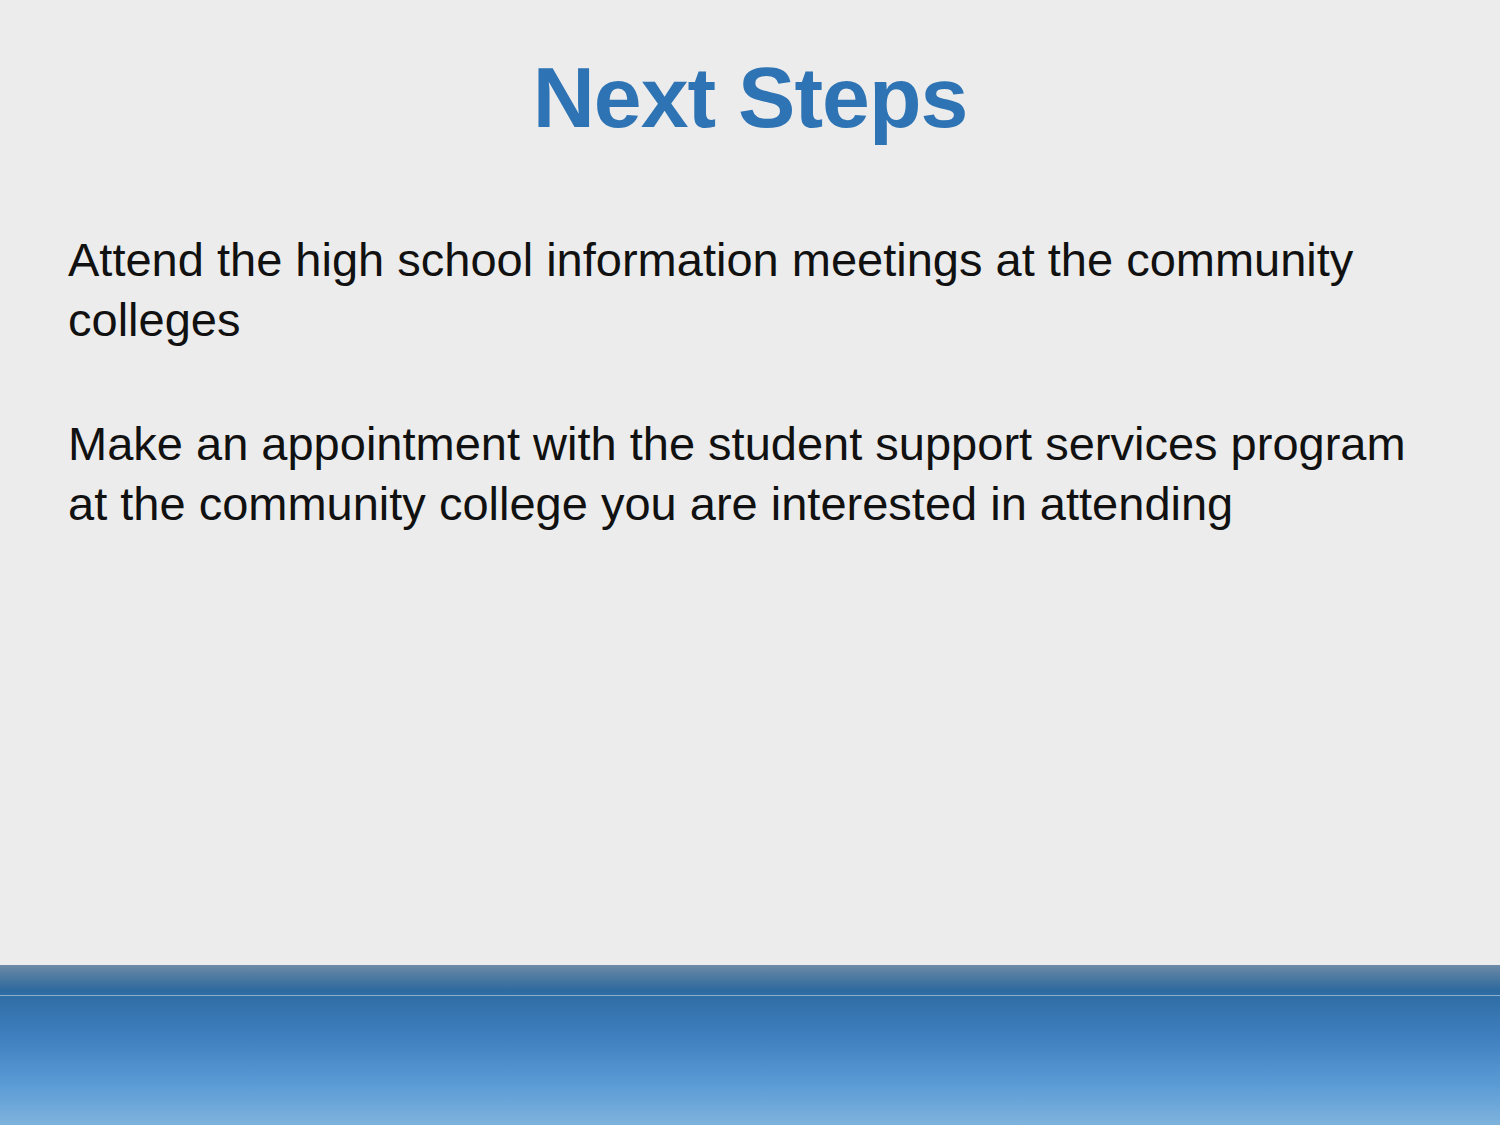Next Steps
Attend the high school information meetings at the community colleges
Make an appointment with the student support services program at the community college you are interested in attending